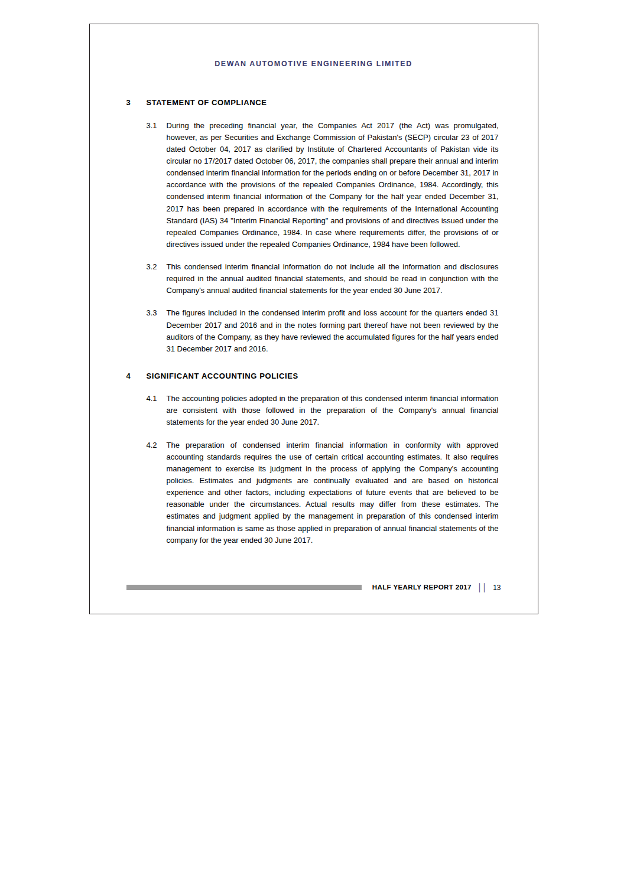Dewan Automotive Engineering Limited
3
STATEMENT OF COMPLIANCE
3.1
During the preceding financial year, the Companies Act 2017 (the Act) was promulgated, however, as per Securities and Exchange Commission of Pakistan's (SECP) circular 23 of 2017 dated October 04, 2017 as clarified by Institute of Chartered Accountants of Pakistan vide its circular no 17/2017 dated October 06, 2017, the companies shall prepare their annual and interim condensed interim financial information for the periods ending on or before December 31, 2017 in accordance with the provisions of the repealed Companies Ordinance, 1984. Accordingly, this condensed interim financial information of the Company for the half year ended December 31, 2017 has been prepared in accordance with the requirements of the International Accounting Standard (IAS) 34 "Interim Financial Reporting" and provisions of and directives issued under the repealed Companies Ordinance, 1984. In case where requirements differ, the provisions of or directives issued under the repealed Companies Ordinance, 1984 have been followed.
3.2
This condensed interim financial information do not include all the information and disclosures required in the annual audited financial statements, and should be read in conjunction with the Company's annual audited financial statements for the year ended 30 June 2017.
3.3
The figures included in the condensed interim profit and loss account for the quarters ended 31 December 2017 and 2016 and in the notes forming part thereof have not been reviewed by the auditors of the Company, as they have reviewed the accumulated figures for the half years ended 31 December 2017 and 2016.
4
SIGNIFICANT ACCOUNTING POLICIES
4.1
The accounting policies adopted in the preparation of this condensed interim financial information are consistent with those followed in the preparation of the Company's annual financial statements for the year ended 30 June 2017.
4.2
The preparation of condensed interim financial information in conformity with approved accounting standards requires the use of certain critical accounting estimates. It also requires management to exercise its judgment in the process of applying the Company's accounting policies. Estimates and judgments are continually evaluated and are based on historical experience and other factors, including expectations of future events that are believed to be reasonable under the circumstances. Actual results may differ from these estimates. The estimates and judgment applied by the management in preparation of this condensed interim financial information is same as those applied in preparation of annual financial statements of the company for the year ended 30 June 2017.
HALF YEARLY REPORT 2017
││
13